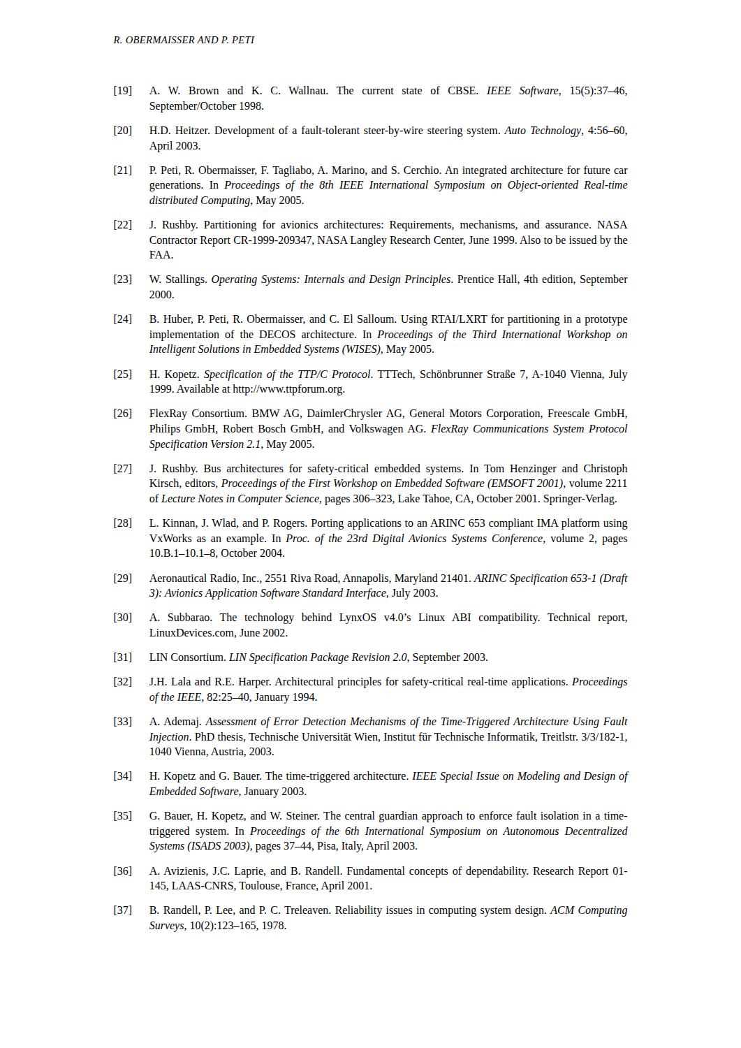R. OBERMAISSER AND P. PETI
[19] A. W. Brown and K. C. Wallnau. The current state of CBSE. IEEE Software, 15(5):37–46, September/October 1998.
[20] H.D. Heitzer. Development of a fault-tolerant steer-by-wire steering system. Auto Technology, 4:56–60, April 2003.
[21] P. Peti, R. Obermaisser, F. Tagliabo, A. Marino, and S. Cerchio. An integrated architecture for future car generations. In Proceedings of the 8th IEEE International Symposium on Object-oriented Real-time distributed Computing, May 2005.
[22] J. Rushby. Partitioning for avionics architectures: Requirements, mechanisms, and assurance. NASA Contractor Report CR-1999-209347, NASA Langley Research Center, June 1999. Also to be issued by the FAA.
[23] W. Stallings. Operating Systems: Internals and Design Principles. Prentice Hall, 4th edition, September 2000.
[24] B. Huber, P. Peti, R. Obermaisser, and C. El Salloum. Using RTAI/LXRT for partitioning in a prototype implementation of the DECOS architecture. In Proceedings of the Third International Workshop on Intelligent Solutions in Embedded Systems (WISES), May 2005.
[25] H. Kopetz. Specification of the TTP/C Protocol. TTTech, Schönbrunner Straße 7, A-1040 Vienna, July 1999. Available at http://www.ttpforum.org.
[26] FlexRay Consortium. BMW AG, DaimlerChrysler AG, General Motors Corporation, Freescale GmbH, Philips GmbH, Robert Bosch GmbH, and Volkswagen AG. FlexRay Communications System Protocol Specification Version 2.1, May 2005.
[27] J. Rushby. Bus architectures for safety-critical embedded systems. In Tom Henzinger and Christoph Kirsch, editors, Proceedings of the First Workshop on Embedded Software (EMSOFT 2001), volume 2211 of Lecture Notes in Computer Science, pages 306–323, Lake Tahoe, CA, October 2001. Springer-Verlag.
[28] L. Kinnan, J. Wlad, and P. Rogers. Porting applications to an ARINC 653 compliant IMA platform using VxWorks as an example. In Proc. of the 23rd Digital Avionics Systems Conference, volume 2, pages 10.B.1–10.1–8, October 2004.
[29] Aeronautical Radio, Inc., 2551 Riva Road, Annapolis, Maryland 21401. ARINC Specification 653-1 (Draft 3): Avionics Application Software Standard Interface, July 2003.
[30] A. Subbarao. The technology behind LynxOS v4.0’s Linux ABI compatibility. Technical report, LinuxDevices.com, June 2002.
[31] LIN Consortium. LIN Specification Package Revision 2.0, September 2003.
[32] J.H. Lala and R.E. Harper. Architectural principles for safety-critical real-time applications. Proceedings of the IEEE, 82:25–40, January 1994.
[33] A. Ademaj. Assessment of Error Detection Mechanisms of the Time-Triggered Architecture Using Fault Injection. PhD thesis, Technische Universität Wien, Institut für Technische Informatik, Treitlstr. 3/3/182-1, 1040 Vienna, Austria, 2003.
[34] H. Kopetz and G. Bauer. The time-triggered architecture. IEEE Special Issue on Modeling and Design of Embedded Software, January 2003.
[35] G. Bauer, H. Kopetz, and W. Steiner. The central guardian approach to enforce fault isolation in a time-triggered system. In Proceedings of the 6th International Symposium on Autonomous Decentralized Systems (ISADS 2003), pages 37–44, Pisa, Italy, April 2003.
[36] A. Avizienis, J.C. Laprie, and B. Randell. Fundamental concepts of dependability. Research Report 01-145, LAAS-CNRS, Toulouse, France, April 2001.
[37] B. Randell, P. Lee, and P. C. Treleaven. Reliability issues in computing system design. ACM Computing Surveys, 10(2):123–165, 1978.